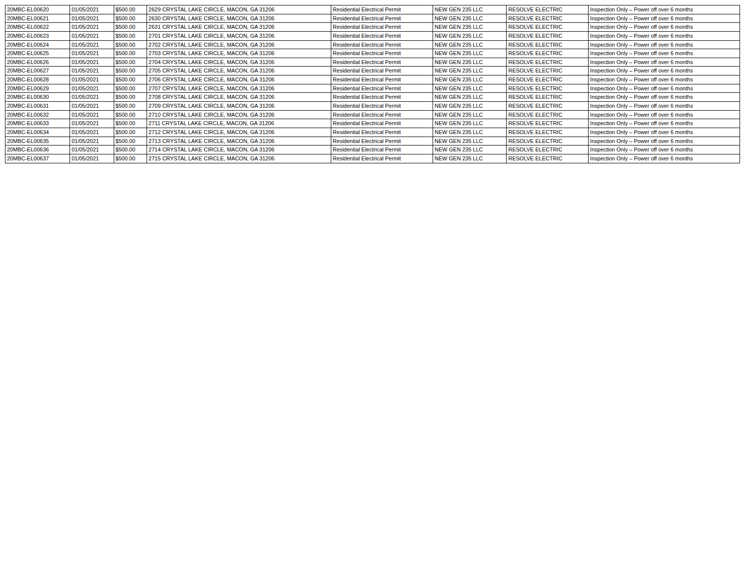| 20MBC-EL00620 | 01/05/2021 | $500.00 | 2629 CRYSTAL LAKE CIRCLE, MACON, GA 31206 | Residential Electrical Permit | NEW GEN 235 LLC | RESOLVE ELECTRIC | Inspection Only – Power off over 6 months |
| 20MBC-EL00621 | 01/05/2021 | $500.00 | 2630 CRYSTAL LAKE CIRCLE, MACON, GA 31206 | Residential Electrical Permit | NEW GEN 235 LLC | RESOLVE ELECTRIC | Inspection Only – Power off over 6 months |
| 20MBC-EL00622 | 01/05/2021 | $500.00 | 2631 CRYSTAL LAKE CIRCLE, MACON, GA 31206 | Residential Electrical Permit | NEW GEN 235 LLC | RESOLVE ELECTRIC | Inspection Only – Power off over 6 months |
| 20MBC-EL00623 | 01/05/2021 | $500.00 | 2701 CRYSTAL LAKE CIRCLE, MACON, GA 31206 | Residential Electrical Permit | NEW GEN 235 LLC | RESOLVE ELECTRIC | Inspection Only – Power off over 6 months |
| 20MBC-EL00624 | 01/05/2021 | $500.00 | 2702 CRYSTAL LAKE CIRCLE, MACON, GA 31206 | Residential Electrical Permit | NEW GEN 235 LLC | RESOLVE ELECTRIC | Inspection Only – Power off over 6 months |
| 20MBC-EL00625 | 01/05/2021 | $500.00 | 2703 CRYSTAL LAKE CIRCLE, MACON, GA 31206 | Residential Electrical Permit | NEW GEN 235 LLC | RESOLVE ELECTRIC | Inspection Only – Power off over 6 months |
| 20MBC-EL00626 | 01/05/2021 | $500.00 | 2704 CRYSTAL LAKE CIRCLE, MACON, GA 31206 | Residential Electrical Permit | NEW GEN 235 LLC | RESOLVE ELECTRIC | Inspection Only – Power off over 6 months |
| 20MBC-EL00627 | 01/05/2021 | $500.00 | 2705 CRYSTAL LAKE CIRCLE, MACON, GA 31206 | Residential Electrical Permit | NEW GEN 235 LLC | RESOLVE ELECTRIC | Inspection Only – Power off over 6 months |
| 20MBC-EL00628 | 01/05/2021 | $500.00 | 2706 CRYSTAL LAKE CIRCLE, MACON, GA 31206 | Residential Electrical Permit | NEW GEN 235 LLC | RESOLVE ELECTRIC | Inspection Only – Power off over 6 months |
| 20MBC-EL00629 | 01/05/2021 | $500.00 | 2707 CRYSTAL LAKE CIRCLE, MACON, GA 31206 | Residential Electrical Permit | NEW GEN 235 LLC | RESOLVE ELECTRIC | Inspection Only – Power off over 6 months |
| 20MBC-EL00630 | 01/05/2021 | $500.00 | 2708 CRYSTAL LAKE CIRCLE, MACON, GA 31206 | Residential Electrical Permit | NEW GEN 235 LLC | RESOLVE ELECTRIC | Inspection Only – Power off over 6 months |
| 20MBC-EL00631 | 01/05/2021 | $500.00 | 2709 CRYSTAL LAKE CIRCLE, MACON, GA 31206 | Residential Electrical Permit | NEW GEN 235 LLC | RESOLVE ELECTRIC | Inspection Only – Power off over 6 months |
| 20MBC-EL00632 | 01/05/2021 | $500.00 | 2710 CRYSTAL LAKE CIRCLE, MACON, GA 31206 | Residential Electrical Permit | NEW GEN 235 LLC | RESOLVE ELECTRIC | Inspection Only – Power off over 6 months |
| 20MBC-EL00633 | 01/05/2021 | $500.00 | 2711 CRYSTAL LAKE CIRCLE, MACON, GA 31206 | Residential Electrical Permit | NEW GEN 235 LLC | RESOLVE ELECTRIC | Inspection Only – Power off over 6 months |
| 20MBC-EL00634 | 01/05/2021 | $500.00 | 2712 CRYSTAL LAKE CIRCLE, MACON, GA 31206 | Residential Electrical Permit | NEW GEN 235 LLC | RESOLVE ELECTRIC | Inspection Only – Power off over 6 months |
| 20MBC-EL00635 | 01/05/2021 | $500.00 | 2713 CRYSTAL LAKE CIRCLE, MACON, GA 31206 | Residential Electrical Permit | NEW GEN 235 LLC | RESOLVE ELECTRIC | Inspection Only – Power off over 6 months |
| 20MBC-EL00636 | 01/05/2021 | $500.00 | 2714 CRYSTAL LAKE CIRCLE, MACON, GA 31206 | Residential Electrical Permit | NEW GEN 235 LLC | RESOLVE ELECTRIC | Inspection Only – Power off over 6 months |
| 20MBC-EL00637 | 01/05/2021 | $500.00 | 2715 CRYSTAL LAKE CIRCLE, MACON, GA 31206 | Residential Electrical Permit | NEW GEN 235 LLC | RESOLVE ELECTRIC | Inspection Only – Power off over 6 months |